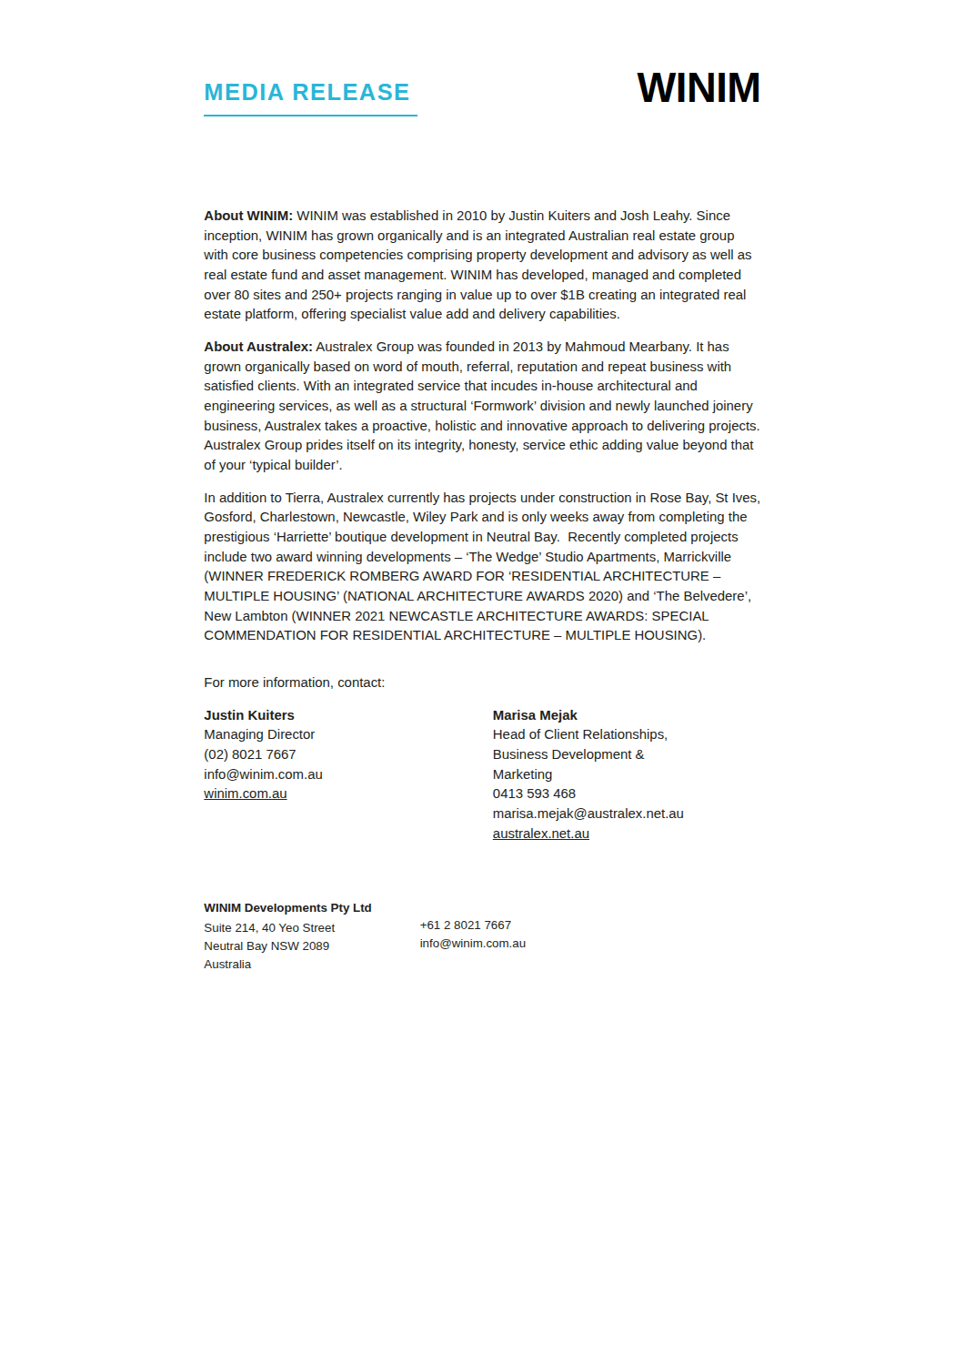MEDIA RELEASE
WINIM
About WINIM: WINIM was established in 2010 by Justin Kuiters and Josh Leahy. Since inception, WINIM has grown organically and is an integrated Australian real estate group with core business competencies comprising property development and advisory as well as real estate fund and asset management. WINIM has developed, managed and completed over 80 sites and 250+ projects ranging in value up to over $1B creating an integrated real estate platform, offering specialist value add and delivery capabilities.
About Australex: Australex Group was founded in 2013 by Mahmoud Mearbany. It has grown organically based on word of mouth, referral, reputation and repeat business with satisfied clients. With an integrated service that incudes in-house architectural and engineering services, as well as a structural ‘Formwork’ division and newly launched joinery business, Australex takes a proactive, holistic and innovative approach to delivering projects. Australex Group prides itself on its integrity, honesty, service ethic adding value beyond that of your ‘typical builder’.
In addition to Tierra, Australex currently has projects under construction in Rose Bay, St Ives, Gosford, Charlestown, Newcastle, Wiley Park and is only weeks away from completing the prestigious ‘Harriette’ boutique development in Neutral Bay. Recently completed projects include two award winning developments – ‘The Wedge’ Studio Apartments, Marrickville (WINNER FREDERICK ROMBERG AWARD FOR ‘RESIDENTIAL ARCHITECTURE – MULTIPLE HOUSING’ (NATIONAL ARCHITECTURE AWARDS 2020) and ‘The Belvedere’, New Lambton (WINNER 2021 NEWCASTLE ARCHITECTURE AWARDS: SPECIAL COMMENDATION FOR RESIDENTIAL ARCHITECTURE – MULTIPLE HOUSING).
For more information, contact:
Justin Kuiters
Managing Director
(02) 8021 7667
info@winim.com.au
winim.com.au
Marisa Mejak
Head of Client Relationships,
Business Development &
Marketing
0413 593 468
marisa.mejak@australex.net.au
australex.net.au
WINIM Developments Pty Ltd
Suite 214, 40 Yeo Street
Neutral Bay NSW 2089
Australia
+61 2 8021 7667
info@winim.com.au